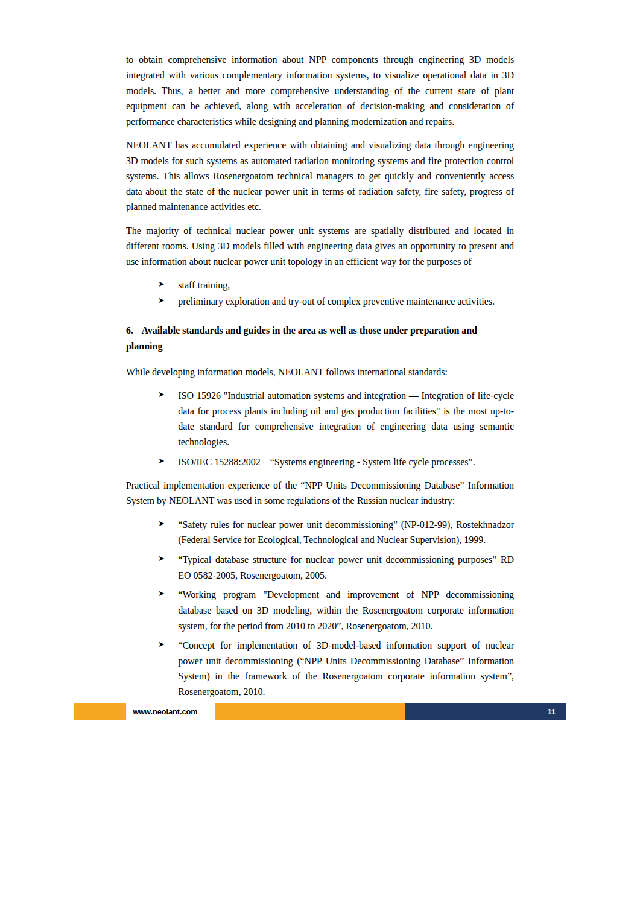to obtain comprehensive information about NPP components through engineering 3D models integrated with various complementary information systems, to visualize operational data in 3D models. Thus, a better and more comprehensive understanding of the current state of plant equipment can be achieved, along with acceleration of decision-making and consideration of performance characteristics while designing and planning modernization and repairs.
NEOLANT has accumulated experience with obtaining and visualizing data through engineering 3D models for such systems as automated radiation monitoring systems and fire protection control systems. This allows Rosenergoatom technical managers to get quickly and conveniently access data about the state of the nuclear power unit in terms of radiation safety, fire safety, progress of planned maintenance activities etc.
The majority of technical nuclear power unit systems are spatially distributed and located in different rooms. Using 3D models filled with engineering data gives an opportunity to present and use information about nuclear power unit topology in an efficient way for the purposes of
staff training,
preliminary exploration and try-out of complex preventive maintenance activities.
6. Available standards and guides in the area as well as those under preparation and planning
While developing information models, NEOLANT follows international standards:
ISO 15926 "Industrial automation systems and integration — Integration of life-cycle data for process plants including oil and gas production facilities" is the most up-to-date standard for comprehensive integration of engineering data using semantic technologies.
ISO/IEC 15288:2002 – “Systems engineering - System life cycle processes”.
Practical implementation experience of the “NPP Units Decommissioning Database” Information System by NEOLANT was used in some regulations of the Russian nuclear industry:
“Safety rules for nuclear power unit decommissioning” (NP-012-99), Rostekhnadzor (Federal Service for Ecological, Technological and Nuclear Supervision), 1999.
“Typical database structure for nuclear power unit decommissioning purposes” RD EO 0582-2005, Rosenergoatom, 2005.
“Working program "Development and improvement of NPP decommissioning database based on 3D modeling, within the Rosenergoatom corporate information system, for the period from 2010 to 2020”, Rosenergoatom, 2010.
“Concept for implementation of 3D-model-based information support of nuclear power unit decommissioning (“NPP Units Decommissioning Database” Information System) in the framework of the Rosenergoatom corporate information system”, Rosenergoatom, 2010.
www.neolant.com
11